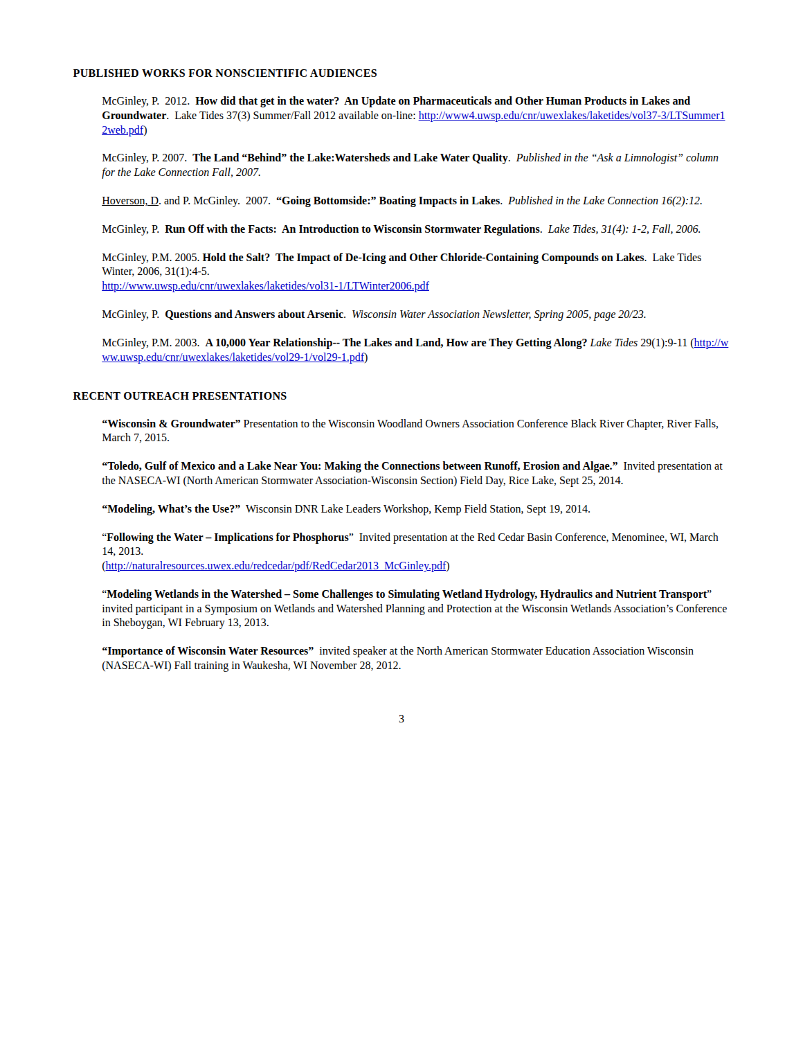PUBLISHED WORKS FOR NONSCIENTIFIC AUDIENCES
McGinley, P. 2012. How did that get in the water? An Update on Pharmaceuticals and Other Human Products in Lakes and Groundwater. Lake Tides 37(3) Summer/Fall 2012 available on-line: http://www4.uwsp.edu/cnr/uwexlakes/laketides/vol37-3/LTSummer12web.pdf)
McGinley, P. 2007. The Land “Behind” the Lake:Watersheds and Lake Water Quality. Published in the “Ask a Limnologist” column for the Lake Connection Fall, 2007.
Hoverson, D. and P. McGinley. 2007. “Going Bottomside:” Boating Impacts in Lakes. Published in the Lake Connection 16(2):12.
McGinley, P. Run Off with the Facts: An Introduction to Wisconsin Stormwater Regulations. Lake Tides, 31(4): 1-2, Fall, 2006.
McGinley, P.M. 2005. Hold the Salt? The Impact of De-Icing and Other Chloride-Containing Compounds on Lakes. Lake Tides Winter, 2006, 31(1):4-5.
http://www.uwsp.edu/cnr/uwexlakes/laketides/vol31-1/LTWinter2006.pdf
McGinley, P. Questions and Answers about Arsenic. Wisconsin Water Association Newsletter, Spring 2005, page 20/23.
McGinley, P.M. 2003. A 10,000 Year Relationship-- The Lakes and Land, How are They Getting Along? Lake Tides 29(1):9-11 (http://www.uwsp.edu/cnr/uwexlakes/laketides/vol29-1/vol29-1.pdf)
RECENT OUTREACH PRESENTATIONS
“Wisconsin & Groundwater” Presentation to the Wisconsin Woodland Owners Association Conference Black River Chapter, River Falls, March 7, 2015.
“Toledo, Gulf of Mexico and a Lake Near You: Making the Connections between Runoff, Erosion and Algae.” Invited presentation at the NASECA-WI (North American Stormwater Association-Wisconsin Section) Field Day, Rice Lake, Sept 25, 2014.
“Modeling, What’s the Use?” Wisconsin DNR Lake Leaders Workshop, Kemp Field Station, Sept 19, 2014.
“Following the Water – Implications for Phosphorus” Invited presentation at the Red Cedar Basin Conference, Menominee, WI, March 14, 2013.
(http://naturalresources.uwex.edu/redcedar/pdf/RedCedar2013_McGinley.pdf)
“Modeling Wetlands in the Watershed – Some Challenges to Simulating Wetland Hydrology, Hydraulics and Nutrient Transport” invited participant in a Symposium on Wetlands and Watershed Planning and Protection at the Wisconsin Wetlands Association’s Conference in Sheboygan, WI February 13, 2013.
“Importance of Wisconsin Water Resources” invited speaker at the North American Stormwater Education Association Wisconsin (NASECA-WI) Fall training in Waukesha, WI November 28, 2012.
3